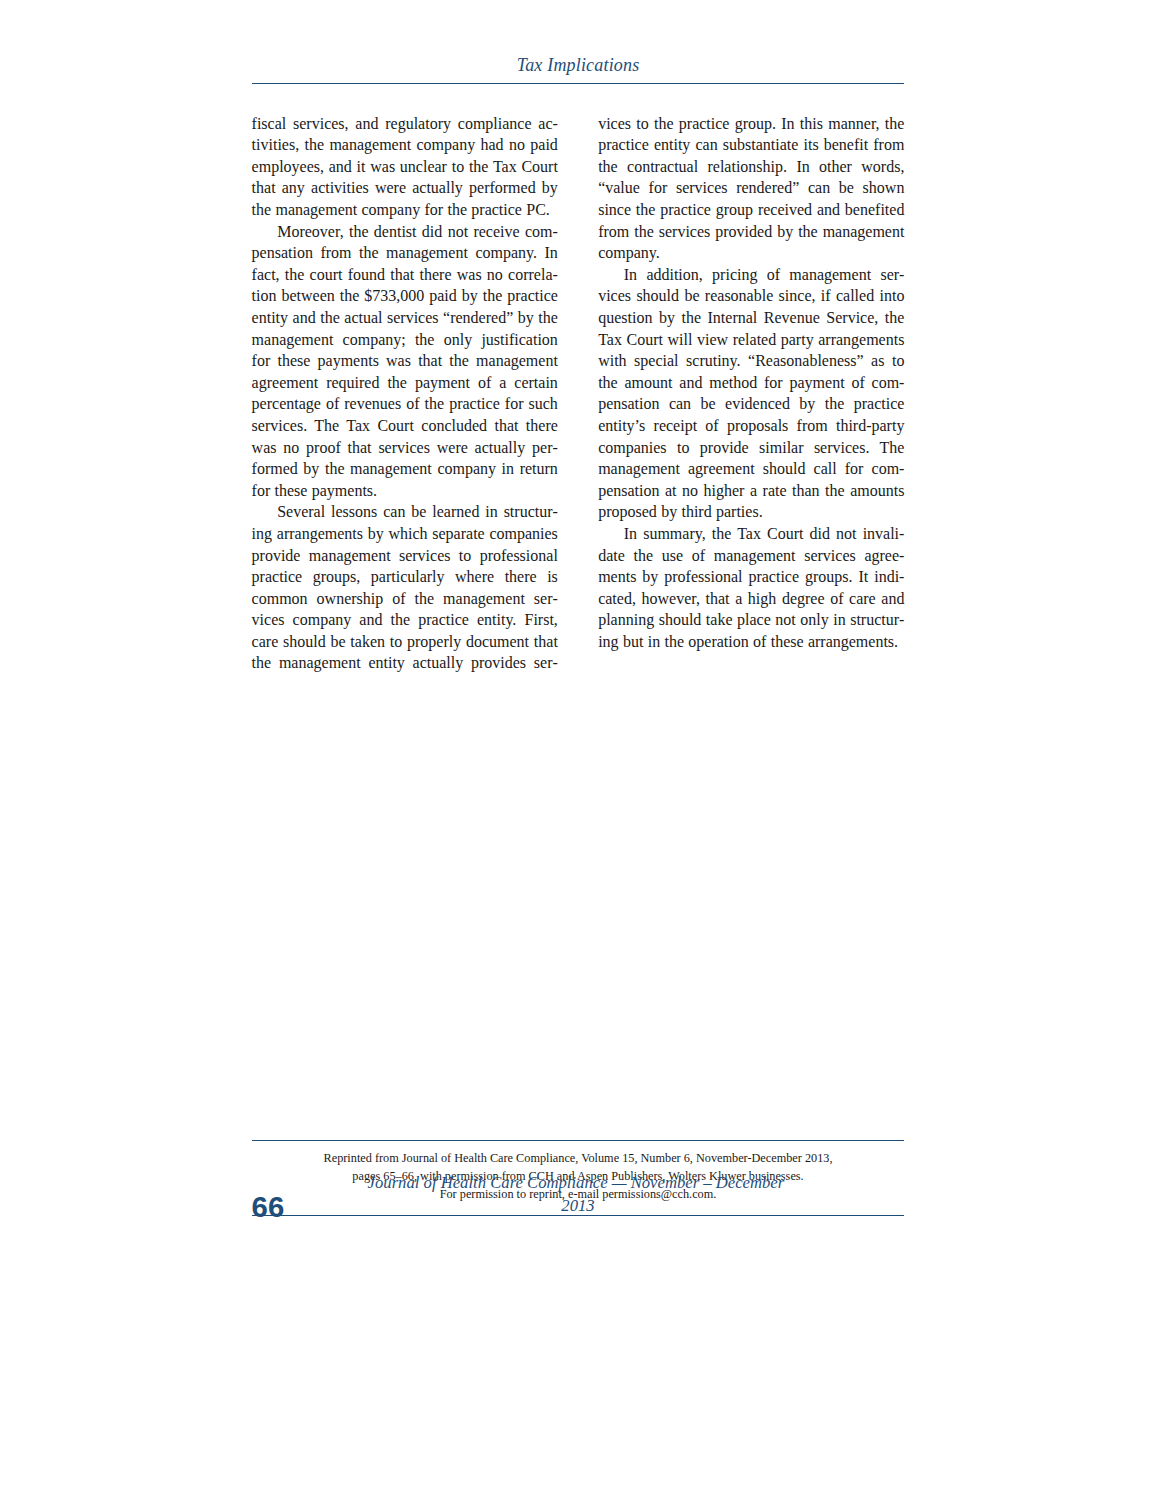Tax Implications
fiscal services, and regulatory compliance activities, the management company had no paid employees, and it was unclear to the Tax Court that any activities were actually performed by the management company for the practice PC.
Moreover, the dentist did not receive compensation from the management company. In fact, the court found that there was no correlation between the $733,000 paid by the practice entity and the actual services “rendered” by the management company; the only justification for these payments was that the management agreement required the payment of a certain percentage of revenues of the practice for such services. The Tax Court concluded that there was no proof that services were actually performed by the management company in return for these payments.
Several lessons can be learned in structuring arrangements by which separate companies provide management services to professional practice groups, particularly where there is common ownership of the management services company and the practice entity. First, care should be taken to properly document that the management entity actually provides services to the practice group. In this manner, the practice entity can substantiate its benefit from the contractual relationship. In other words, “value for services rendered” can be shown since the practice group received and benefited from the services provided by the management company.
In addition, pricing of management services should be reasonable since, if called into question by the Internal Revenue Service, the Tax Court will view related party arrangements with special scrutiny. “Reasonableness” as to the amount and method for payment of compensation can be evidenced by the practice entity’s receipt of proposals from third-party companies to provide similar services. The management agreement should call for compensation at no higher a rate than the amounts proposed by third parties.
In summary, the Tax Court did not invalidate the use of management services agreements by professional practice groups. It indicated, however, that a high degree of care and planning should take place not only in structuring but in the operation of these arrangements.
Reprinted from Journal of Health Care Compliance, Volume 15, Number 6, November-December 2013,
pages 65–66, with permission from CCH and Aspen Publishers, Wolters Kluwer businesses.
For permission to reprint, e-mail permissions@cch.com.
66
Journal of Health Care Compliance — November – December 2013